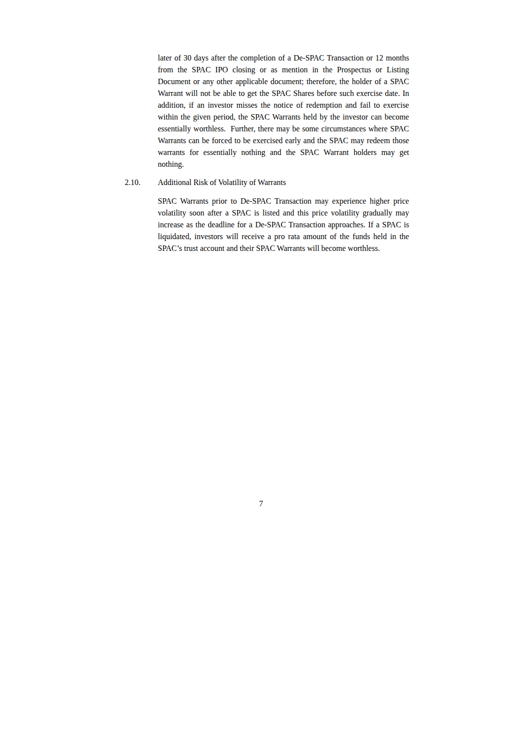later of 30 days after the completion of a De-SPAC Transaction or 12 months from the SPAC IPO closing or as mention in the Prospectus or Listing Document or any other applicable document; therefore, the holder of a SPAC Warrant will not be able to get the SPAC Shares before such exercise date. In addition, if an investor misses the notice of redemption and fail to exercise within the given period, the SPAC Warrants held by the investor can become essentially worthless. Further, there may be some circumstances where SPAC Warrants can be forced to be exercised early and the SPAC may redeem those warrants for essentially nothing and the SPAC Warrant holders may get nothing.
2.10.
Additional Risk of Volatility of Warrants
SPAC Warrants prior to De-SPAC Transaction may experience higher price volatility soon after a SPAC is listed and this price volatility gradually may increase as the deadline for a De-SPAC Transaction approaches. If a SPAC is liquidated, investors will receive a pro rata amount of the funds held in the SPAC’s trust account and their SPAC Warrants will become worthless.
7